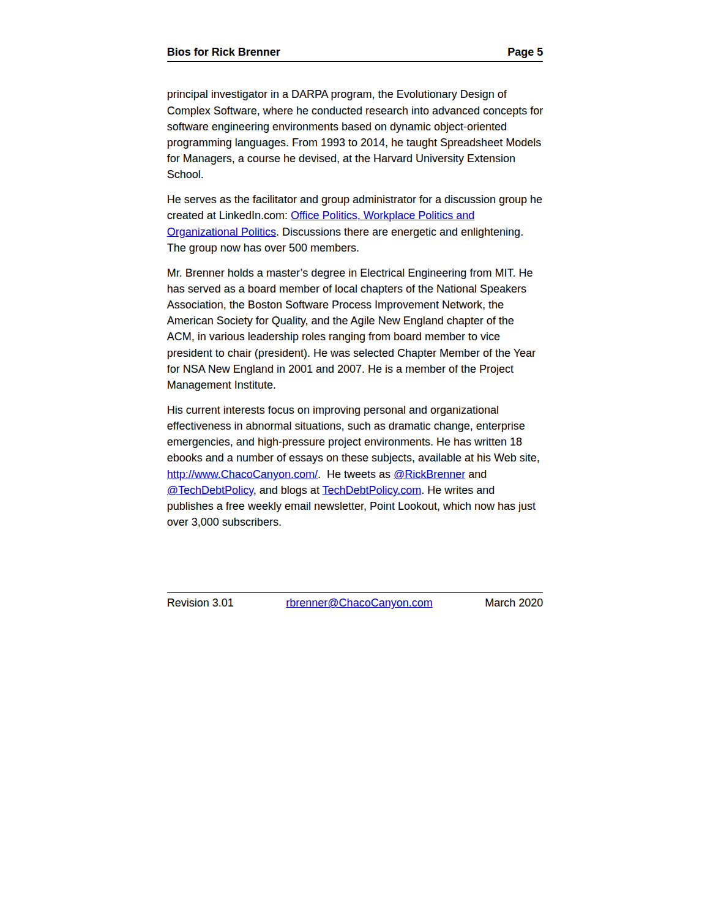Bios for Rick Brenner
Page 5
principal investigator in a DARPA program, the Evolutionary Design of Complex Software, where he conducted research into advanced concepts for software engineering environments based on dynamic object-oriented programming languages. From 1993 to 2014, he taught Spreadsheet Models for Managers, a course he devised, at the Harvard University Extension School.
He serves as the facilitator and group administrator for a discussion group he created at LinkedIn.com: Office Politics, Workplace Politics and Organizational Politics. Discussions there are energetic and enlightening. The group now has over 500 members.
Mr. Brenner holds a master’s degree in Electrical Engineering from MIT. He has served as a board member of local chapters of the National Speakers Association, the Boston Software Process Improvement Network, the American Society for Quality, and the Agile New England chapter of the ACM, in various leadership roles ranging from board member to vice president to chair (president). He was selected Chapter Member of the Year for NSA New England in 2001 and 2007. He is a member of the Project Management Institute.
His current interests focus on improving personal and organizational effectiveness in abnormal situations, such as dramatic change, enterprise emergencies, and high-pressure project environments. He has written 18 ebooks and a number of essays on these subjects, available at his Web site, http://www.ChacoCanyon.com/. He tweets as @RickBrenner and @TechDebtPolicy, and blogs at TechDebtPolicy.com. He writes and publishes a free weekly email newsletter, Point Lookout, which now has just over 3,000 subscribers.
Revision 3.01
rbrenner@ChacoCanyon.com
March 2020